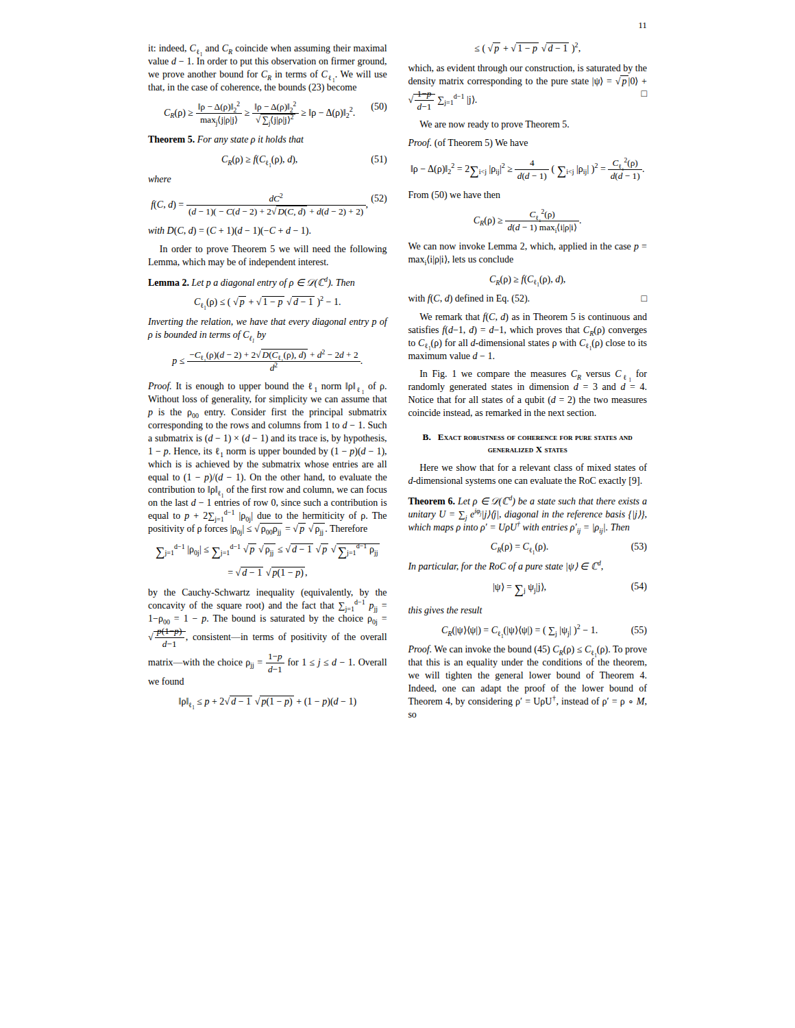11
it: indeed, Cℓ1 and CR coincide when assuming their maximal value d − 1. In order to put this observation on firmer ground, we prove another bound for CR in terms of Cℓ1. We will use that, in the case of coherence, the bounds (23) become
CR(ρ) ≥ ‖ρ − Δ(ρ)‖22 maxj⟨j|ρ|j⟩ ≥ ‖ρ − Δ(ρ)‖22√∑j⟨j|ρ|j⟩2 ≥ ‖ρ − Δ(ρ)‖22. (50)
Theorem 5. For any state ρ it holds that
CR(ρ) ≥ f(Cℓ1(ρ), d), (51)
where
f(C, d) = dC2(d − 1)( − C(d − 2) + 2√D(C, d) + d(d − 2) + 2), (52)
with D(C, d) = (C + 1)(d − 1)(−C + d − 1).
In order to prove Theorem 5 we will need the following Lemma, which may be of independent interest.
Lemma 2. Let p a diagonal entry of ρ ∈ 𝒟(ℂd). Then
Cℓ1(ρ) ≤ ( √p + √1 − p √d − 1 )2 − 1.
Inverting the relation, we have that every diagonal entry p of ρ is bounded in terms of Cℓ1 by
p ≤ −Cℓ1(ρ)(d − 2) + 2√D(Cℓ1(ρ), d) + d2 − 2d + 2 d2.
Proof. It is enough to upper bound the ℓ1 norm ‖ρ‖ℓ1 of ρ. Without loss of generality, for simplicity we can assume that p is the ρ00 entry. Consider first the principal submatrix corresponding to the rows and columns from 1 to d − 1. Such a submatrix is (d − 1) × (d − 1) and its trace is, by hypothesis, 1 − p. Hence, its ℓ1 norm is upper bounded by (1 − p)(d − 1), which is is achieved by the submatrix whose entries are all equal to (1 − p)/(d − 1). On the other hand, to evaluate the contribution to ‖ρ‖ℓ1 of the first row and column, we can focus on the last d − 1 entries of row 0, since such a contribution is equal to p + 2∑j=1d−1 |ρ0j| due to the hermiticity of ρ. The positivity of ρ forces |ρ0j| ≤ √ρ00ρjj = √p √ρjj. Therefore
∑j=1d−1 |ρ0j| ≤ ∑j=1d−1 √p √ρjj ≤ √d − 1 √p √∑j=1d−1 ρjj
= √d − 1 √p(1 − p),
by the Cauchy-Schwartz inequality (equivalently, by the concavity of the square root) and the fact that ∑j=1d−1 pjj = 1−ρ00 = 1 − p. The bound is saturated by the choice ρ0j = √p(1−p) d−1, consistent—in terms of positivity of the overall matrix—with the choice ρjj = 1−p d−1 for 1 ≤ j ≤ d − 1. Overall we found
‖ρ‖ℓ1 ≤ p + 2√d − 1 √p(1 − p) + (1 − p)(d − 1)
≤ ( √p + √1 − p √d − 1 )2,
which, as evident through our construction, is saturated by the density matrix corresponding to the pure state |ψ⟩ = √p|0⟩ + √1−p d−1 ∑j=1d−1 |j⟩. □
We are now ready to prove Theorem 5.
Proof. (of Theorem 5) We have
‖ρ − Δ(ρ)‖22 = 2∑i<j |ρij|2 ≥ 4 d(d − 1) ( ∑i<j |ρij| )2 = Cℓ12(ρ) d(d − 1).
From (50) we have then
CR(ρ) ≥ Cℓ12(ρ) d(d − 1) maxi⟨i|ρ|i⟩.
We can now invoke Lemma 2, which, applied in the case p = maxi⟨i|ρ|i⟩, lets us conclude
CR(ρ) ≥ f(Cℓ1(ρ), d),
with f(C, d) defined in Eq. (52). □
We remark that f(C, d) as in Theorem 5 is continuous and satisfies f(d−1, d) = d−1, which proves that CR(ρ) converges to Cℓ1(ρ) for all d-dimensional states ρ with Cℓ1(ρ) close to its maximum value d − 1.
In Fig. 1 we compare the measures CR versus Cℓ1 for randomly generated states in dimension d = 3 and d = 4. Notice that for all states of a qubit (d = 2) the two measures coincide instead, as remarked in the next section.
B. Exact robustness of coherence for pure states and generalized X states
Here we show that for a relevant class of mixed states of d-dimensional systems one can evaluate the RoC exactly [9].
Theorem 6. Let ρ ∈ 𝒟(ℂd) be a state such that there exists a unitary U = ∑j eiφj|j⟩⟨j|, diagonal in the reference basis {|j⟩}, which maps ρ into ρ′ = UρU† with entries ρ′ij = |ρij|. Then
CR(ρ) = Cℓ1(ρ). (53)
In particular, for the RoC of a pure state |ψ⟩ ∈ ℂd,
|ψ⟩ = ∑j ψj|j⟩, (54)
this gives the result
CR(|ψ⟩⟨ψ|) = Cℓ1(|ψ⟩⟨ψ|) = ( ∑j |ψj| )2 − 1. (55)
Proof. We can invoke the bound (45) CR(ρ) ≤ Cℓ1(ρ). To prove that this is an equality under the conditions of the theorem, we will tighten the general lower bound of Theorem 4. Indeed, one can adapt the proof of the lower bound of Theorem 4, by considering ρ′ = UρU†, instead of ρ′ = ρ ∘ M, so